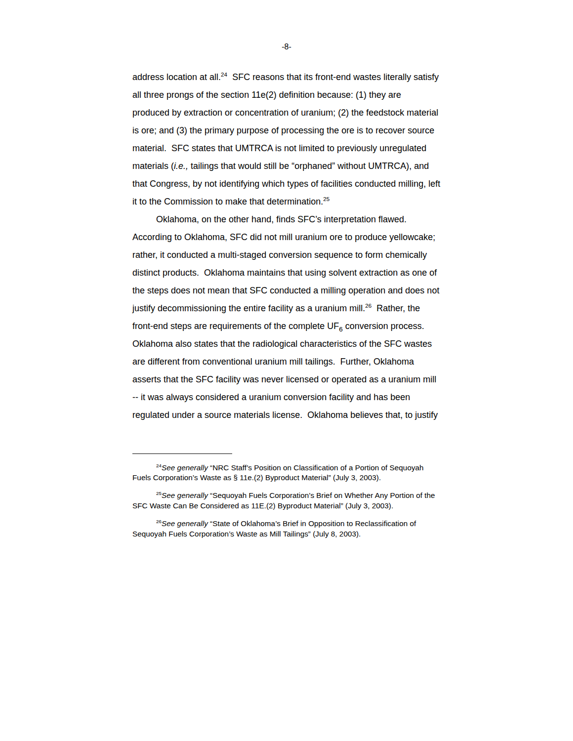-8-
address location at all.24 SFC reasons that its front-end wastes literally satisfy all three prongs of the section 11e(2) definition because: (1) they are produced by extraction or concentration of uranium; (2) the feedstock material is ore; and (3) the primary purpose of processing the ore is to recover source material. SFC states that UMTRCA is not limited to previously unregulated materials (i.e., tailings that would still be “orphaned” without UMTRCA), and that Congress, by not identifying which types of facilities conducted milling, left it to the Commission to make that determination.25
Oklahoma, on the other hand, finds SFC’s interpretation flawed. According to Oklahoma, SFC did not mill uranium ore to produce yellowcake; rather, it conducted a multi-staged conversion sequence to form chemically distinct products. Oklahoma maintains that using solvent extraction as one of the steps does not mean that SFC conducted a milling operation and does not justify decommissioning the entire facility as a uranium mill.26 Rather, the front-end steps are requirements of the complete UF6 conversion process. Oklahoma also states that the radiological characteristics of the SFC wastes are different from conventional uranium mill tailings. Further, Oklahoma asserts that the SFC facility was never licensed or operated as a uranium mill -- it was always considered a uranium conversion facility and has been regulated under a source materials license. Oklahoma believes that, to justify
24See generally “NRC Staff’s Position on Classification of a Portion of Sequoyah Fuels Corporation’s Waste as § 11e.(2) Byproduct Material” (July 3, 2003).
25See generally “Sequoyah Fuels Corporation’s Brief on Whether Any Portion of the SFC Waste Can Be Considered as 11E.(2) Byproduct Material” (July 3, 2003).
26See generally “State of Oklahoma’s Brief in Opposition to Reclassification of Sequoyah Fuels Corporation’s Waste as Mill Tailings” (July 8, 2003).